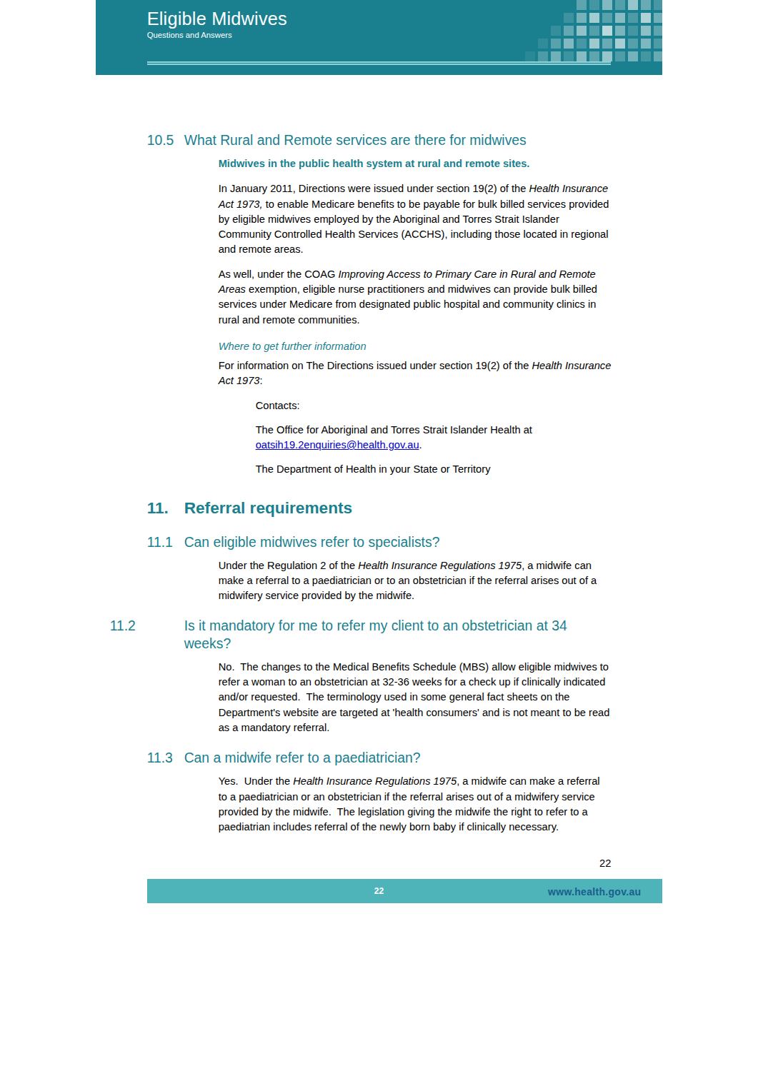Eligible Midwives
Questions and Answers
10.5 What Rural and Remote services are there for midwives
Midwives in the public health system at rural and remote sites.
In January 2011, Directions were issued under section 19(2) of the Health Insurance Act 1973, to enable Medicare benefits to be payable for bulk billed services provided by eligible midwives employed by the Aboriginal and Torres Strait Islander Community Controlled Health Services (ACCHS), including those located in regional and remote areas.
As well, under the COAG Improving Access to Primary Care in Rural and Remote Areas exemption, eligible nurse practitioners and midwives can provide bulk billed services under Medicare from designated public hospital and community clinics in rural and remote communities.
Where to get further information
For information on The Directions issued under section 19(2) of the Health Insurance Act 1973:
Contacts:
The Office for Aboriginal and Torres Strait Islander Health at oatsih19.2enquiries@health.gov.au.
The Department of Health in your State or Territory
11. Referral requirements
11.1 Can eligible midwives refer to specialists?
Under the Regulation 2 of the Health Insurance Regulations 1975, a midwife can make a referral to a paediatrician or to an obstetrician if the referral arises out of a midwifery service provided by the midwife.
11.2 Is it mandatory for me to refer my client to an obstetrician at 34 weeks?
No. The changes to the Medical Benefits Schedule (MBS) allow eligible midwives to refer a woman to an obstetrician at 32-36 weeks for a check up if clinically indicated and/or requested. The terminology used in some general fact sheets on the Department's website are targeted at 'health consumers' and is not meant to be read as a mandatory referral.
11.3 Can a midwife refer to a paediatrician?
Yes. Under the Health Insurance Regulations 1975, a midwife can make a referral to a paediatrician or an obstetrician if the referral arises out of a midwifery service provided by the midwife. The legislation giving the midwife the right to refer to a paediatrian includes referral of the newly born baby if clinically necessary.
22
22
www.health.gov.au